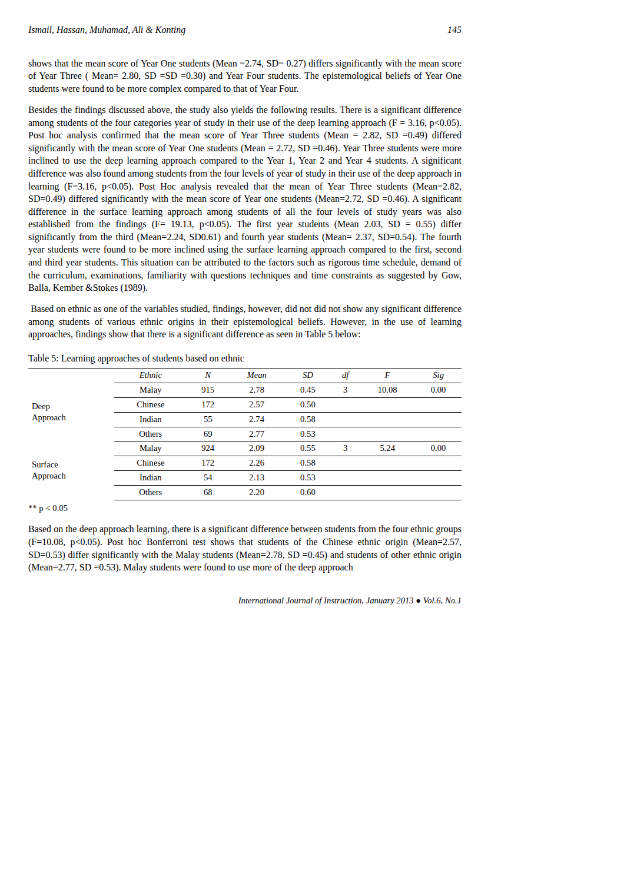Ismail, Hassan, Muhamad, Ali & Konting 145
shows that the mean score of Year One students (Mean =2.74, SD= 0.27) differs significantly with the mean score of Year Three ( Mean= 2.80, SD =SD =0.30) and Year Four students. The epistemological beliefs of Year One students were found to be more complex compared to that of Year Four.
Besides the findings discussed above, the study also yields the following results. There is a significant difference among students of the four categories year of study in their use of the deep learning approach (F = 3.16, p<0.05). Post hoc analysis confirmed that the mean score of Year Three students (Mean = 2.82, SD =0.49) differed significantly with the mean score of Year One students (Mean = 2.72, SD =0.46). Year Three students were more inclined to use the deep learning approach compared to the Year 1, Year 2 and Year 4 students. A significant difference was also found among students from the four levels of year of study in their use of the deep approach in learning (F=3.16, p<0.05). Post Hoc analysis revealed that the mean of Year Three students (Mean=2.82, SD=0.49) differed significantly with the mean score of Year one students (Mean=2.72, SD =0.46). A significant difference in the surface learning approach among students of all the four levels of study years was also established from the findings (F= 19.13, p<0.05). The first year students (Mean 2.03, SD = 0.55) differ significantly from the third (Mean=2.24, SD0.61) and fourth year students (Mean= 2.37, SD=0.54). The fourth year students were found to be more inclined using the surface learning approach compared to the first, second and third year students. This situation can be attributed to the factors such as rigorous time schedule, demand of the curriculum, examinations, familiarity with questions techniques and time constraints as suggested by Gow, Balla, Kember &Stokes (1989).
Based on ethnic as one of the variables studied, findings, however, did not did not show any significant difference among students of various ethnic origins in their epistemological beliefs. However, in the use of learning approaches, findings show that there is a significant difference as seen in Table 5 below:
Table 5: Learning approaches of students based on ethnic
| | Ethnic | N | Mean | SD | df | F | Sig |
| --- | --- | --- | --- | --- | --- | --- | --- |
| Deep Approach | Malay | 915 | 2.78 | 0.45 | 3 | 10.08 | 0.00 |
| Chinese | 172 | 2.57 | 0.50 | | | |
| Indian | 55 | 2.74 | 0.58 | | | |
| Others | 69 | 2.77 | 0.53 | | | |
| Surface Approach | Malay | 924 | 2.09 | 0.55 | 3 | 5.24 | 0.00 |
| Chinese | 172 | 2.26 | 0.58 | | | |
| Indian | 54 | 2.13 | 0.53 | | | |
| Others | 68 | 2.20 | 0.60 | | | |
** p < 0.05
Based on the deep approach learning, there is a significant difference between students from the four ethnic groups (F=10.08, p<0.05). Post hoc Bonferroni test shows that students of the Chinese ethnic origin (Mean=2.57, SD=0.53) differ significantly with the Malay students (Mean=2.78, SD =0.45) and students of other ethnic origin (Mean=2.77, SD =0.53). Malay students were found to use more of the deep approach
International Journal of Instruction, January 2013 ● Vol.6, No.1